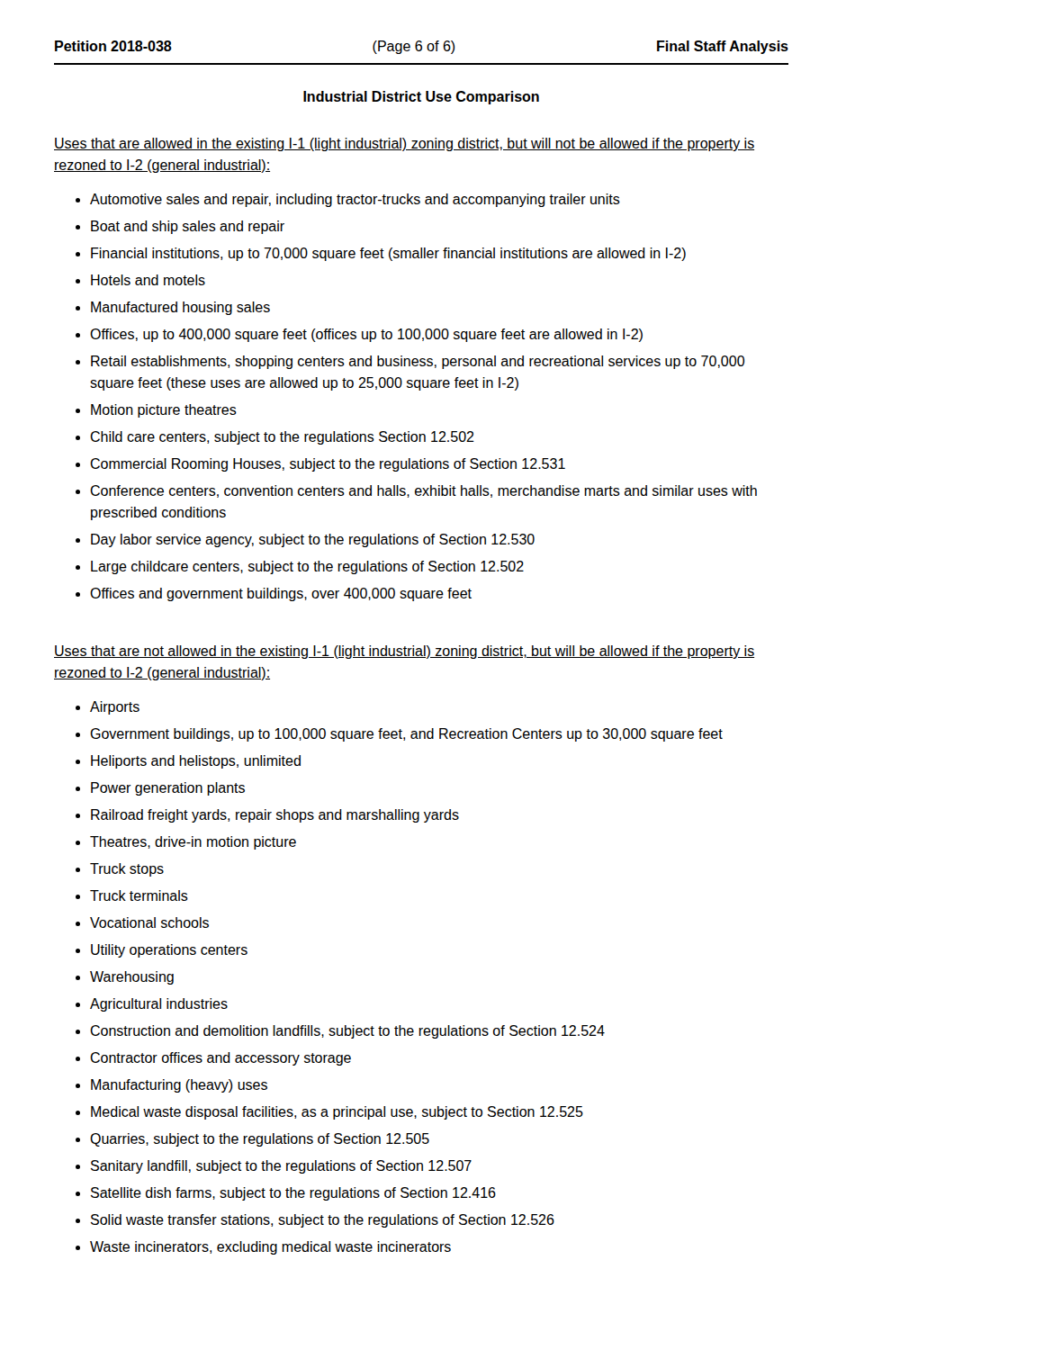Petition 2018-038 (Page 6 of 6) Final Staff Analysis
Industrial District Use Comparison
Uses that are allowed in the existing I-1 (light industrial) zoning district, but will not be allowed if the property is rezoned to I-2 (general industrial):
Automotive sales and repair, including tractor-trucks and accompanying trailer units
Boat and ship sales and repair
Financial institutions, up to 70,000 square feet (smaller financial institutions are allowed in I-2)
Hotels and motels
Manufactured housing sales
Offices, up to 400,000 square feet (offices up to 100,000 square feet are allowed in I-2)
Retail establishments, shopping centers and business, personal and recreational services up to 70,000 square feet (these uses are allowed up to 25,000 square feet in I-2)
Motion picture theatres
Child care centers, subject to the regulations Section 12.502
Commercial Rooming Houses, subject to the regulations of Section 12.531
Conference centers, convention centers and halls, exhibit halls, merchandise marts and similar uses with prescribed conditions
Day labor service agency, subject to the regulations of Section 12.530
Large childcare centers, subject to the regulations of Section 12.502
Offices and government buildings, over 400,000 square feet
Uses that are not allowed in the existing I-1 (light industrial) zoning district, but will be allowed if the property is rezoned to I-2 (general industrial):
Airports
Government buildings, up to 100,000 square feet, and Recreation Centers up to 30,000 square feet
Heliports and helistops, unlimited
Power generation plants
Railroad freight yards, repair shops and marshalling yards
Theatres, drive-in motion picture
Truck stops
Truck terminals
Vocational schools
Utility operations centers
Warehousing
Agricultural industries
Construction and demolition landfills, subject to the regulations of Section 12.524
Contractor offices and accessory storage
Manufacturing (heavy) uses
Medical waste disposal facilities, as a principal use, subject to Section 12.525
Quarries, subject to the regulations of Section 12.505
Sanitary landfill, subject to the regulations of Section 12.507
Satellite dish farms, subject to the regulations of Section 12.416
Solid waste transfer stations, subject to the regulations of Section 12.526
Waste incinerators, excluding medical waste incinerators